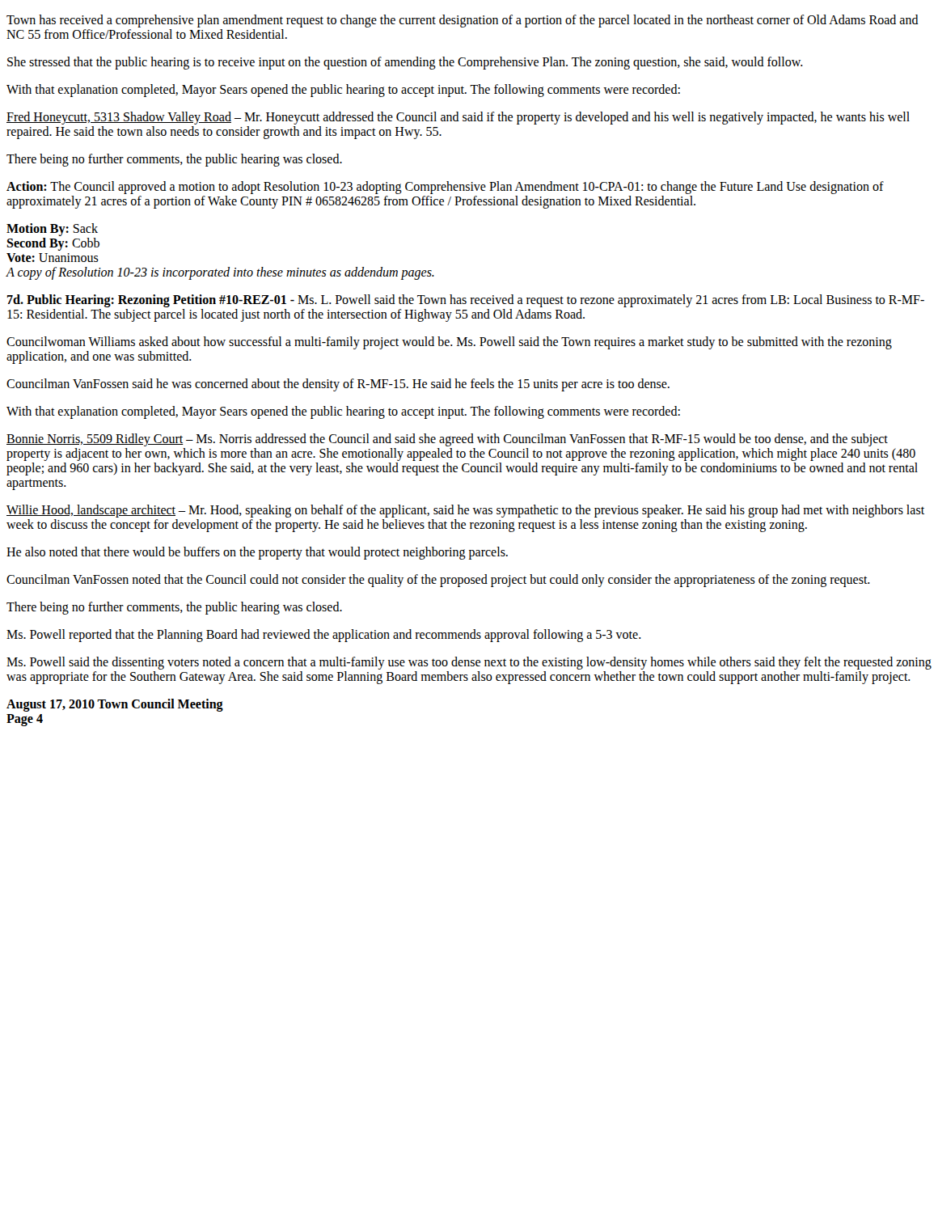Town has received a comprehensive plan amendment request to change the current designation of a portion of the parcel located in the northeast corner of Old Adams Road and NC 55 from Office/Professional to Mixed Residential.
She stressed that the public hearing is to receive input on the question of amending the Comprehensive Plan. The zoning question, she said, would follow.
With that explanation completed, Mayor Sears opened the public hearing to accept input. The following comments were recorded:
Fred Honeycutt, 5313 Shadow Valley Road – Mr. Honeycutt addressed the Council and said if the property is developed and his well is negatively impacted, he wants his well repaired. He said the town also needs to consider growth and its impact on Hwy. 55.
There being no further comments, the public hearing was closed.
Action: The Council approved a motion to adopt Resolution 10-23 adopting Comprehensive Plan Amendment 10-CPA-01: to change the Future Land Use designation of approximately 21 acres of a portion of Wake County PIN # 0658246285 from Office / Professional designation to Mixed Residential.
Motion By: Sack
Second By: Cobb
Vote: Unanimous
A copy of Resolution 10-23 is incorporated into these minutes as addendum pages.
7d. Public Hearing: Rezoning Petition #10-REZ-01 - Ms. L. Powell said the Town has received a request to rezone approximately 21 acres from LB: Local Business to R-MF-15: Residential. The subject parcel is located just north of the intersection of Highway 55 and Old Adams Road.
Councilwoman Williams asked about how successful a multi-family project would be. Ms. Powell said the Town requires a market study to be submitted with the rezoning application, and one was submitted.
Councilman VanFossen said he was concerned about the density of R-MF-15. He said he feels the 15 units per acre is too dense.
With that explanation completed, Mayor Sears opened the public hearing to accept input. The following comments were recorded:
Bonnie Norris, 5509 Ridley Court – Ms. Norris addressed the Council and said she agreed with Councilman VanFossen that R-MF-15 would be too dense, and the subject property is adjacent to her own, which is more than an acre. She emotionally appealed to the Council to not approve the rezoning application, which might place 240 units (480 people; and 960 cars) in her backyard. She said, at the very least, she would request the Council would require any multi-family to be condominiums to be owned and not rental apartments.
Willie Hood, landscape architect – Mr. Hood, speaking on behalf of the applicant, said he was sympathetic to the previous speaker. He said his group had met with neighbors last week to discuss the concept for development of the property. He said he believes that the rezoning request is a less intense zoning than the existing zoning.
He also noted that there would be buffers on the property that would protect neighboring parcels.
Councilman VanFossen noted that the Council could not consider the quality of the proposed project but could only consider the appropriateness of the zoning request.
There being no further comments, the public hearing was closed.
Ms. Powell reported that the Planning Board had reviewed the application and recommends approval following a 5-3 vote.
Ms. Powell said the dissenting voters noted a concern that a multi-family use was too dense next to the existing low-density homes while others said they felt the requested zoning was appropriate for the Southern Gateway Area. She said some Planning Board members also expressed concern whether the town could support another multi-family project.
August 17, 2010 Town Council Meeting
Page 4